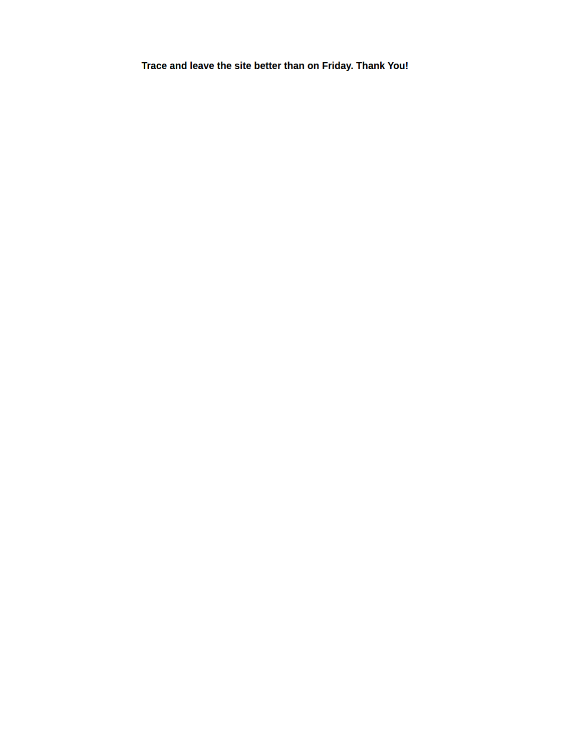Trace and leave the site better than on Friday. Thank You!